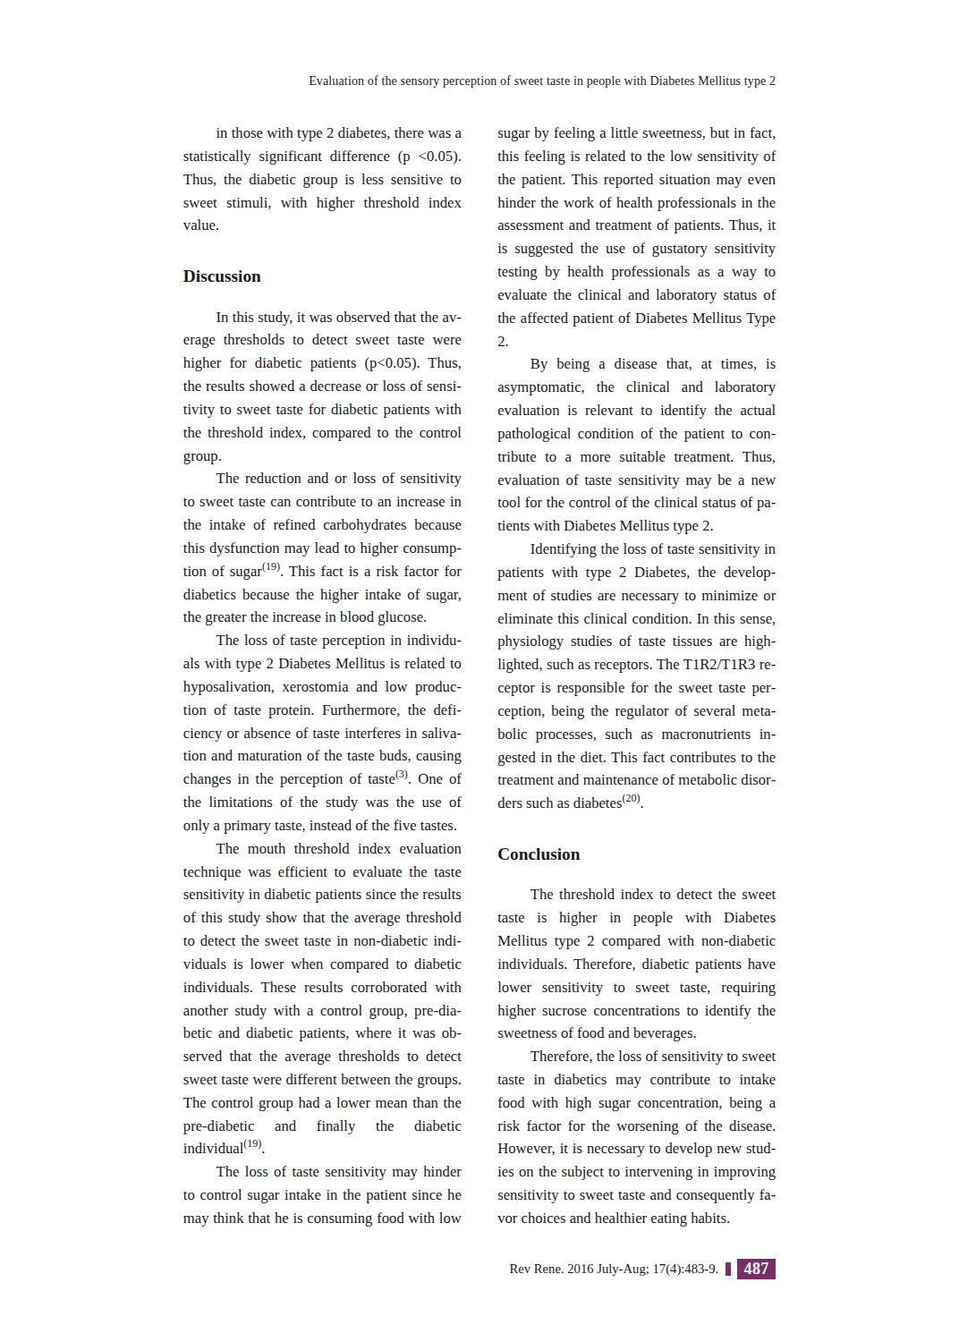Evaluation of the sensory perception of sweet taste in people with Diabetes Mellitus type 2
in those with type 2 diabetes, there was a statistically significant difference (p <0.05). Thus, the diabetic group is less sensitive to sweet stimuli, with higher threshold index value.
Discussion
In this study, it was observed that the average thresholds to detect sweet taste were higher for diabetic patients (p<0.05). Thus, the results showed a decrease or loss of sensitivity to sweet taste for diabetic patients with the threshold index, compared to the control group.
The reduction and or loss of sensitivity to sweet taste can contribute to an increase in the intake of refined carbohydrates because this dysfunction may lead to higher consumption of sugar(19). This fact is a risk factor for diabetics because the higher intake of sugar, the greater the increase in blood glucose.
The loss of taste perception in individuals with type 2 Diabetes Mellitus is related to hyposalivation, xerostomia and low production of taste protein. Furthermore, the deficiency or absence of taste interferes in salivation and maturation of the taste buds, causing changes in the perception of taste(3). One of the limitations of the study was the use of only a primary taste, instead of the five tastes.
The mouth threshold index evaluation technique was efficient to evaluate the taste sensitivity in diabetic patients since the results of this study show that the average threshold to detect the sweet taste in non-diabetic individuals is lower when compared to diabetic individuals. These results corroborated with another study with a control group, pre-diabetic and diabetic patients, where it was observed that the average thresholds to detect sweet taste were different between the groups. The control group had a lower mean than the pre-diabetic and finally the diabetic individual(19).
The loss of taste sensitivity may hinder to control sugar intake in the patient since he may think that he is consuming food with low sugar by feeling a little sweetness, but in fact, this feeling is related to the low sensitivity of the patient. This reported situation may even hinder the work of health professionals in the assessment and treatment of patients. Thus, it is suggested the use of gustatory sensitivity testing by health professionals as a way to evaluate the clinical and laboratory status of the affected patient of Diabetes Mellitus Type 2.
By being a disease that, at times, is asymptomatic, the clinical and laboratory evaluation is relevant to identify the actual pathological condition of the patient to contribute to a more suitable treatment. Thus, evaluation of taste sensitivity may be a new tool for the control of the clinical status of patients with Diabetes Mellitus type 2.
Identifying the loss of taste sensitivity in patients with type 2 Diabetes, the development of studies are necessary to minimize or eliminate this clinical condition. In this sense, physiology studies of taste tissues are highlighted, such as receptors. The T1R2/T1R3 receptor is responsible for the sweet taste perception, being the regulator of several metabolic processes, such as macronutrients ingested in the diet. This fact contributes to the treatment and maintenance of metabolic disorders such as diabetes(20).
Conclusion
The threshold index to detect the sweet taste is higher in people with Diabetes Mellitus type 2 compared with non-diabetic individuals. Therefore, diabetic patients have lower sensitivity to sweet taste, requiring higher sucrose concentrations to identify the sweetness of food and beverages.
Therefore, the loss of sensitivity to sweet taste in diabetics may contribute to intake food with high sugar concentration, being a risk factor for the worsening of the disease. However, it is necessary to develop new studies on the subject to intervening in improving sensitivity to sweet taste and consequently favor choices and healthier eating habits.
Rev Rene. 2016 July-Aug; 17(4):483-9. 487